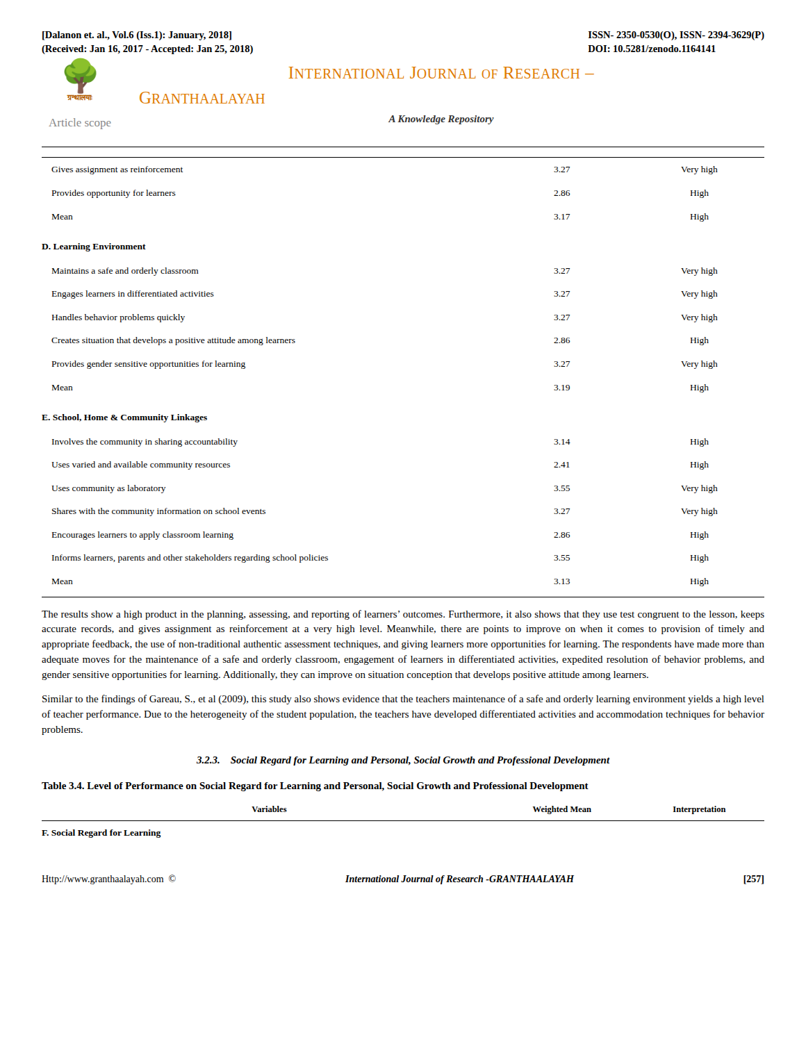[Dalanon et. al., Vol.6 (Iss.1): January, 2018]
(Received: Jan 16, 2017 - Accepted: Jan 25, 2018)
ISSN- 2350-0530(O), ISSN- 2394-3629(P)
DOI: 10.5281/zenodo.1164141
🌳
ग्रन्थालयाः
INTERNATIONAL JOURNAL of RESEARCH –
GRANTHAALAYAH
A Knowledge Repository
Article scope
| Gives assignment as reinforcement | 3.27 | Very high |
| Provides opportunity for learners | 2.86 | High |
| Mean | 3.17 | High |
| D. Learning Environment | | |
| Maintains a safe and orderly classroom | 3.27 | Very high |
| Engages learners in differentiated activities | 3.27 | Very high |
| Handles behavior problems quickly | 3.27 | Very high |
| Creates situation that develops a positive attitude among learners | 2.86 | High |
| Provides gender sensitive opportunities for learning | 3.27 | Very high |
| Mean | 3.19 | High |
| E. School, Home & Community Linkages | | |
| Involves the community in sharing accountability | 3.14 | High |
| Uses varied and available community resources | 2.41 | High |
| Uses community as laboratory | 3.55 | Very high |
| Shares with the community information on school events | 3.27 | Very high |
| Encourages learners to apply classroom learning | 2.86 | High |
| Informs learners, parents and other stakeholders regarding school policies | 3.55 | High |
| Mean | 3.13 | High |
The results show a high product in the planning, assessing, and reporting of learners’ outcomes. Furthermore, it also shows that they use test congruent to the lesson, keeps accurate records, and gives assignment as reinforcement at a very high level. Meanwhile, there are points to improve on when it comes to provision of timely and appropriate feedback, the use of non-traditional authentic assessment techniques, and giving learners more opportunities for learning. The respondents have made more than adequate moves for the maintenance of a safe and orderly classroom, engagement of learners in differentiated activities, expedited resolution of behavior problems, and gender sensitive opportunities for learning. Additionally, they can improve on situation conception that develops positive attitude among learners.
Similar to the findings of Gareau, S., et al (2009), this study also shows evidence that the teachers maintenance of a safe and orderly learning environment yields a high level of teacher performance. Due to the heterogeneity of the student population, the teachers have developed differentiated activities and accommodation techniques for behavior problems.
3.2.3. Social Regard for Learning and Personal, Social Growth and Professional Development
Table 3.4. Level of Performance on Social Regard for Learning and Personal, Social Growth and Professional Development
| Variables | Weighted Mean | Interpretation |
| F. Social Regard for Learning | | |
Http://www.granthaalayah.com ©
International Journal of Research -GRANTHAALAYAH
[257]